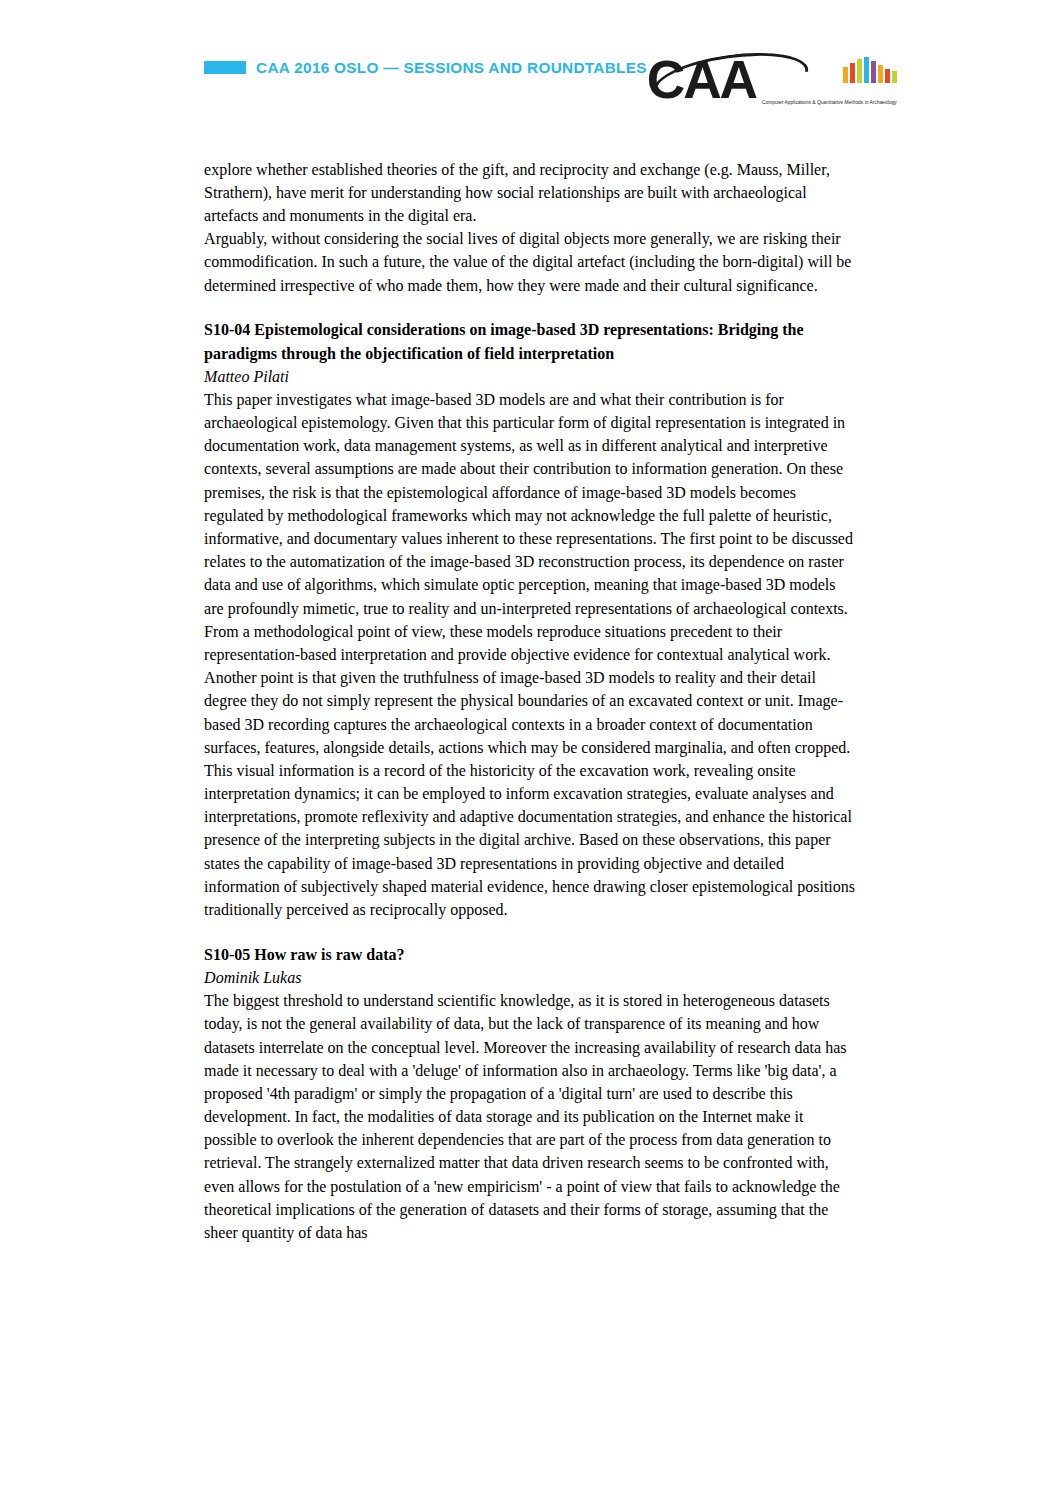CAA 2016 OSLO — SESSIONS AND ROUNDTABLES
CAA Computer Applications & Quantitative Methods in Archaeology
explore whether established theories of the gift, and reciprocity and exchange (e.g. Mauss, Miller, Strathern), have merit for understanding how social relationships are built with archaeological artefacts and monuments in the digital era.
Arguably, without considering the social lives of digital objects more generally, we are risking their commodification. In such a future, the value of the digital artefact (including the born-digital) will be determined irrespective of who made them, how they were made and their cultural significance.
S10-04 Epistemological considerations on image-based 3D representations: Bridging the paradigms through the objectification of field interpretation
Matteo Pilati
This paper investigates what image-based 3D models are and what their contribution is for archaeological epistemology. Given that this particular form of digital representation is integrated in documentation work, data management systems, as well as in different analytical and interpretive contexts, several assumptions are made about their contribution to information generation. On these premises, the risk is that the epistemological affordance of image-based 3D models becomes regulated by methodological frameworks which may not acknowledge the full palette of heuristic, informative, and documentary values inherent to these representations. The first point to be discussed relates to the automatization of the image-based 3D reconstruction process, its dependence on raster data and use of algorithms, which simulate optic perception, meaning that image-based 3D models are profoundly mimetic, true to reality and un-interpreted representations of archaeological contexts. From a methodological point of view, these models reproduce situations precedent to their representation-based interpretation and provide objective evidence for contextual analytical work. Another point is that given the truthfulness of image-based 3D models to reality and their detail degree they do not simply represent the physical boundaries of an excavated context or unit. Image-based 3D recording captures the archaeological contexts in a broader context of documentation surfaces, features, alongside details, actions which may be considered marginalia, and often cropped. This visual information is a record of the historicity of the excavation work, revealing onsite interpretation dynamics; it can be employed to inform excavation strategies, evaluate analyses and interpretations, promote reflexivity and adaptive documentation strategies, and enhance the historical presence of the interpreting subjects in the digital archive. Based on these observations, this paper states the capability of image-based 3D representations in providing objective and detailed information of subjectively shaped material evidence, hence drawing closer epistemological positions traditionally perceived as reciprocally opposed.
S10-05 How raw is raw data?
Dominik Lukas
The biggest threshold to understand scientific knowledge, as it is stored in heterogeneous datasets today, is not the general availability of data, but the lack of transparence of its meaning and how datasets interrelate on the conceptual level. Moreover the increasing availability of research data has made it necessary to deal with a 'deluge' of information also in archaeology. Terms like 'big data', a proposed '4th paradigm' or simply the propagation of a 'digital turn' are used to describe this development. In fact, the modalities of data storage and its publication on the Internet make it possible to overlook the inherent dependencies that are part of the process from data generation to retrieval. The strangely externalized matter that data driven research seems to be confronted with, even allows for the postulation of a 'new empiricism' - a point of view that fails to acknowledge the theoretical implications of the generation of datasets and their forms of storage, assuming that the sheer quantity of data has